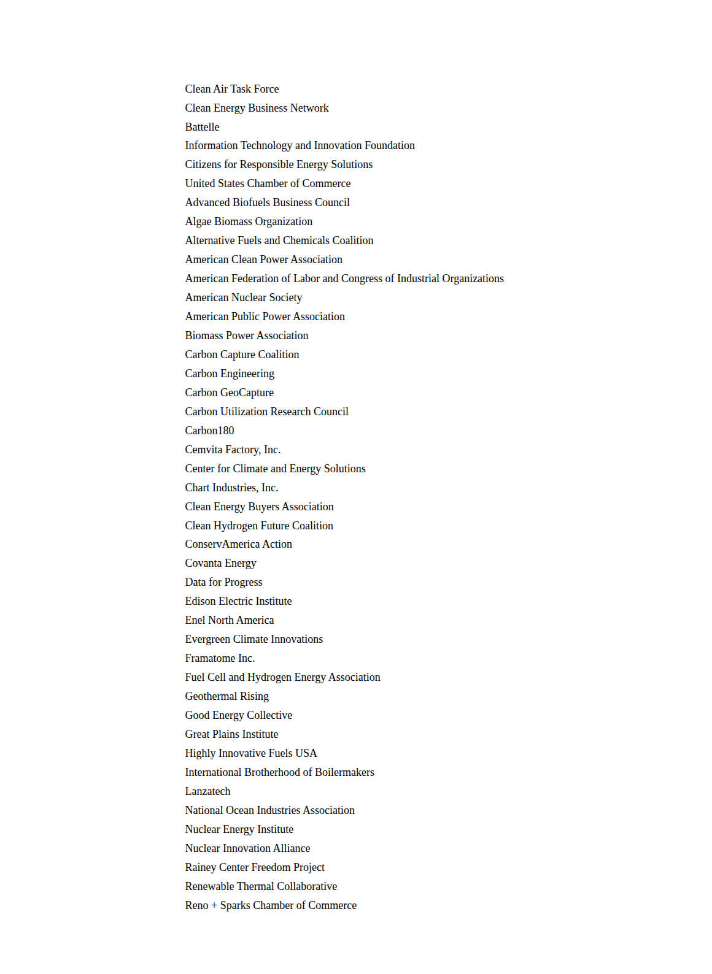Clean Air Task Force
Clean Energy Business Network
Battelle
Information Technology and Innovation Foundation
Citizens for Responsible Energy Solutions
United States Chamber of Commerce
Advanced Biofuels Business Council
Algae Biomass Organization
Alternative Fuels and Chemicals Coalition
American Clean Power Association
American Federation of Labor and Congress of Industrial Organizations
American Nuclear Society
American Public Power Association
Biomass Power Association
Carbon Capture Coalition
Carbon Engineering
Carbon GeoCapture
Carbon Utilization Research Council
Carbon180
Cemvita Factory, Inc.
Center for Climate and Energy Solutions
Chart Industries, Inc.
Clean Energy Buyers Association
Clean Hydrogen Future Coalition
ConservAmerica Action
Covanta Energy
Data for Progress
Edison Electric Institute
Enel North America
Evergreen Climate Innovations
Framatome Inc.
Fuel Cell and Hydrogen Energy Association
Geothermal Rising
Good Energy Collective
Great Plains Institute
Highly Innovative Fuels USA
International Brotherhood of Boilermakers
Lanzatech
National Ocean Industries Association
Nuclear Energy Institute
Nuclear Innovation Alliance
Rainey Center Freedom Project
Renewable Thermal Collaborative
Reno + Sparks Chamber of Commerce